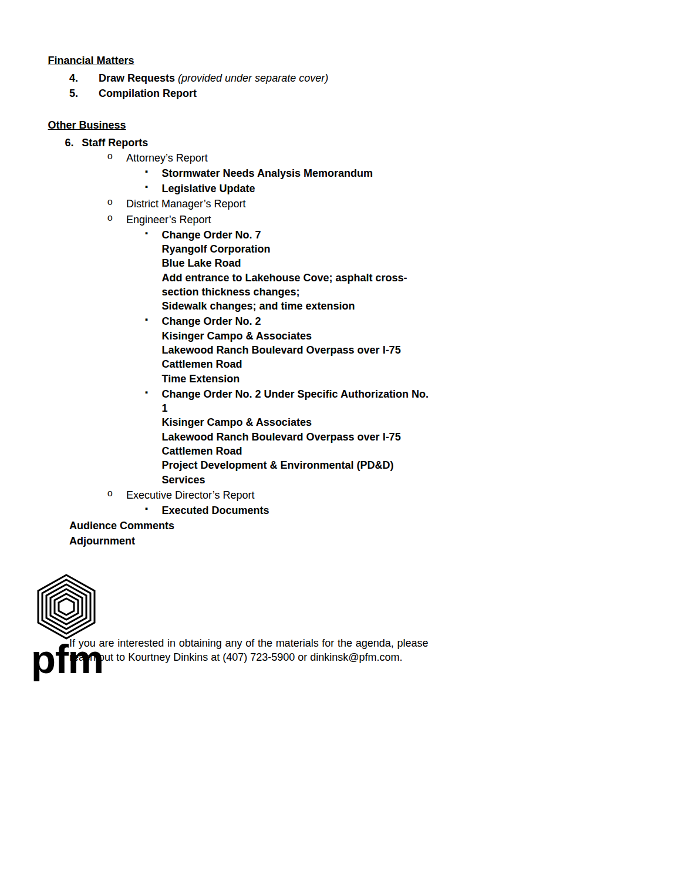Financial Matters
4.
Draw Requests (provided under separate cover)
5.
Compilation Report
Other Business
6.
Staff Reports
o
Attorney’s Report
▪
Stormwater Needs Analysis Memorandum
▪
Legislative Update
o
District Manager’s Report
o
Engineer’s Report
▪
Change Order No. 7
Ryangolf Corporation
Blue Lake Road
Add entrance to Lakehouse Cove; asphalt cross-section thickness changes;
Sidewalk changes; and time extension
▪
Change Order No. 2
Kisinger Campo & Associates
Lakewood Ranch Boulevard Overpass over I-75 Cattlemen Road
Time Extension
▪
Change Order No. 2 Under Specific Authorization No. 1
Kisinger Campo & Associates
Lakewood Ranch Boulevard Overpass over I-75 Cattlemen Road
Project Development & Environmental (PD&D) Services
o
Executive Director’s Report
▪
Executed Documents
Audience Comments
Adjournment
If you are interested in obtaining any of the materials for the agenda, please reach out to Kourtney Dinkins at (407) 723-5900 or dinkinsk@pfm.com.
pfm